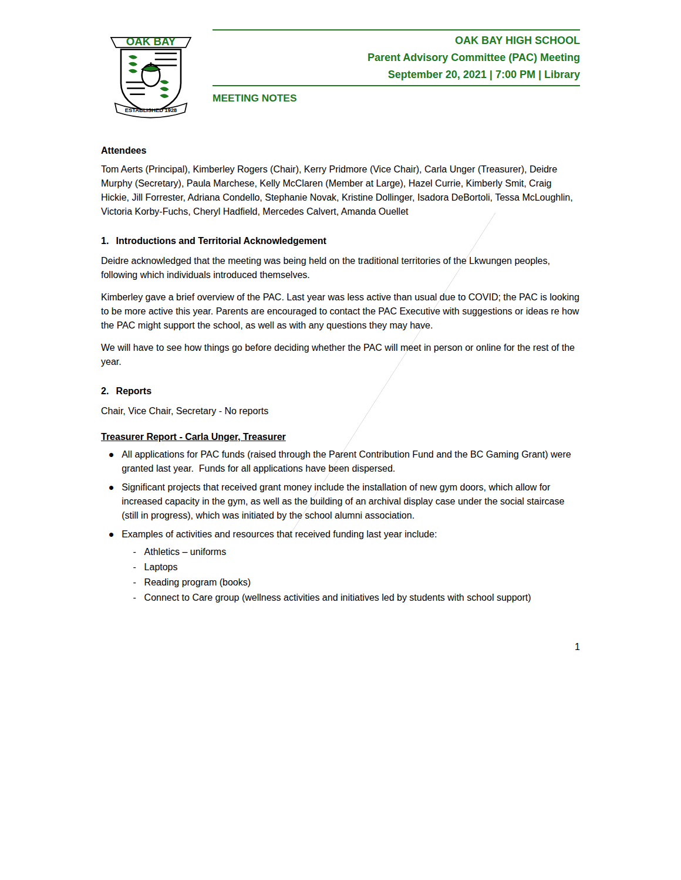OAK BAY ESTABLISHED 1928
OAK BAY HIGH SCHOOL
Parent Advisory Committee (PAC) Meeting
September 20, 2021 | 7:00 PM | Library
MEETING NOTES
Attendees
Tom Aerts (Principal), Kimberley Rogers (Chair), Kerry Pridmore (Vice Chair), Carla Unger (Treasurer), Deidre Murphy (Secretary), Paula Marchese, Kelly McClaren (Member at Large), Hazel Currie, Kimberly Smit, Craig Hickie, Jill Forrester, Adriana Condello, Stephanie Novak, Kristine Dollinger, Isadora DeBortoli, Tessa McLoughlin, Victoria Korby-Fuchs, Cheryl Hadfield, Mercedes Calvert, Amanda Ouellet
1. Introductions and Territorial Acknowledgement
Deidre acknowledged that the meeting was being held on the traditional territories of the Lkwungen peoples, following which individuals introduced themselves.
Kimberley gave a brief overview of the PAC. Last year was less active than usual due to COVID; the PAC is looking to be more active this year. Parents are encouraged to contact the PAC Executive with suggestions or ideas re how the PAC might support the school, as well as with any questions they may have.
We will have to see how things go before deciding whether the PAC will meet in person or online for the rest of the year.
2. Reports
Chair, Vice Chair, Secretary - No reports
Treasurer Report - Carla Unger, Treasurer
All applications for PAC funds (raised through the Parent Contribution Fund and the BC Gaming Grant) were granted last year. Funds for all applications have been dispersed.
Significant projects that received grant money include the installation of new gym doors, which allow for increased capacity in the gym, as well as the building of an archival display case under the social staircase (still in progress), which was initiated by the school alumni association.
Examples of activities and resources that received funding last year include:
Athletics – uniforms
Laptops
Reading program (books)
Connect to Care group (wellness activities and initiatives led by students with school support)
1